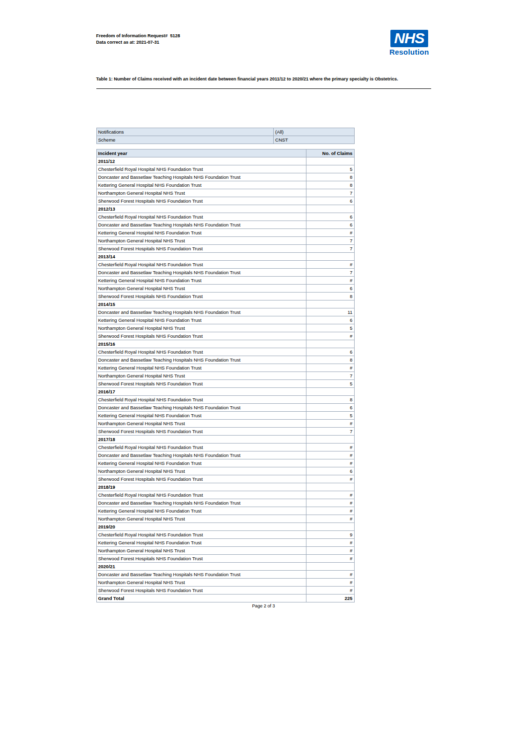Freedom of Information Request# 5128
Data correct as at: 2021-07-31
NHS
Resolution
Table 1: Number of Claims received with an incident date between financial years 2011/12 to 2020/21 where the primary specialty is Obstetrics.
| Notifications | (All) |
| Scheme | CNST |
| Incident year | No. of Claims |
| 2011/12 | |
| Chesterfield Royal Hospital NHS Foundation Trust | 5 |
| Doncaster and Bassetlaw Teaching Hospitals NHS Foundation Trust | 8 |
| Kettering General Hospital NHS Foundation Trust | 8 |
| Northampton General Hospital NHS Trust | 7 |
| Sherwood Forest Hospitals NHS Foundation Trust | 6 |
| 2012/13 | |
| Chesterfield Royal Hospital NHS Foundation Trust | 6 |
| Doncaster and Bassetlaw Teaching Hospitals NHS Foundation Trust | 6 |
| Kettering General Hospital NHS Foundation Trust | # |
| Northampton General Hospital NHS Trust | 7 |
| Sherwood Forest Hospitals NHS Foundation Trust | 7 |
| 2013/14 | |
| Chesterfield Royal Hospital NHS Foundation Trust | # |
| Doncaster and Bassetlaw Teaching Hospitals NHS Foundation Trust | 7 |
| Kettering General Hospital NHS Foundation Trust | # |
| Northampton General Hospital NHS Trust | 6 |
| Sherwood Forest Hospitals NHS Foundation Trust | 8 |
| 2014/15 | |
| Doncaster and Bassetlaw Teaching Hospitals NHS Foundation Trust | 11 |
| Kettering General Hospital NHS Foundation Trust | 6 |
| Northampton General Hospital NHS Trust | 5 |
| Sherwood Forest Hospitals NHS Foundation Trust | # |
| 2015/16 | |
| Chesterfield Royal Hospital NHS Foundation Trust | 6 |
| Doncaster and Bassetlaw Teaching Hospitals NHS Foundation Trust | 8 |
| Kettering General Hospital NHS Foundation Trust | # |
| Northampton General Hospital NHS Trust | 7 |
| Sherwood Forest Hospitals NHS Foundation Trust | 5 |
| 2016/17 | |
| Chesterfield Royal Hospital NHS Foundation Trust | 8 |
| Doncaster and Bassetlaw Teaching Hospitals NHS Foundation Trust | 6 |
| Kettering General Hospital NHS Foundation Trust | 5 |
| Northampton General Hospital NHS Trust | # |
| Sherwood Forest Hospitals NHS Foundation Trust | 7 |
| 2017/18 | |
| Chesterfield Royal Hospital NHS Foundation Trust | # |
| Doncaster and Bassetlaw Teaching Hospitals NHS Foundation Trust | # |
| Kettering General Hospital NHS Foundation Trust | # |
| Northampton General Hospital NHS Trust | 6 |
| Sherwood Forest Hospitals NHS Foundation Trust | # |
| 2018/19 | |
| Chesterfield Royal Hospital NHS Foundation Trust | # |
| Doncaster and Bassetlaw Teaching Hospitals NHS Foundation Trust | # |
| Kettering General Hospital NHS Foundation Trust | # |
| Northampton General Hospital NHS Trust | # |
| 2019/20 | |
| Chesterfield Royal Hospital NHS Foundation Trust | 9 |
| Kettering General Hospital NHS Foundation Trust | # |
| Northampton General Hospital NHS Trust | # |
| Sherwood Forest Hospitals NHS Foundation Trust | # |
| 2020/21 | |
| Doncaster and Bassetlaw Teaching Hospitals NHS Foundation Trust | # |
| Northampton General Hospital NHS Trust | # |
| Sherwood Forest Hospitals NHS Foundation Trust | # |
| Grand Total | 225 |
Page 2 of 3